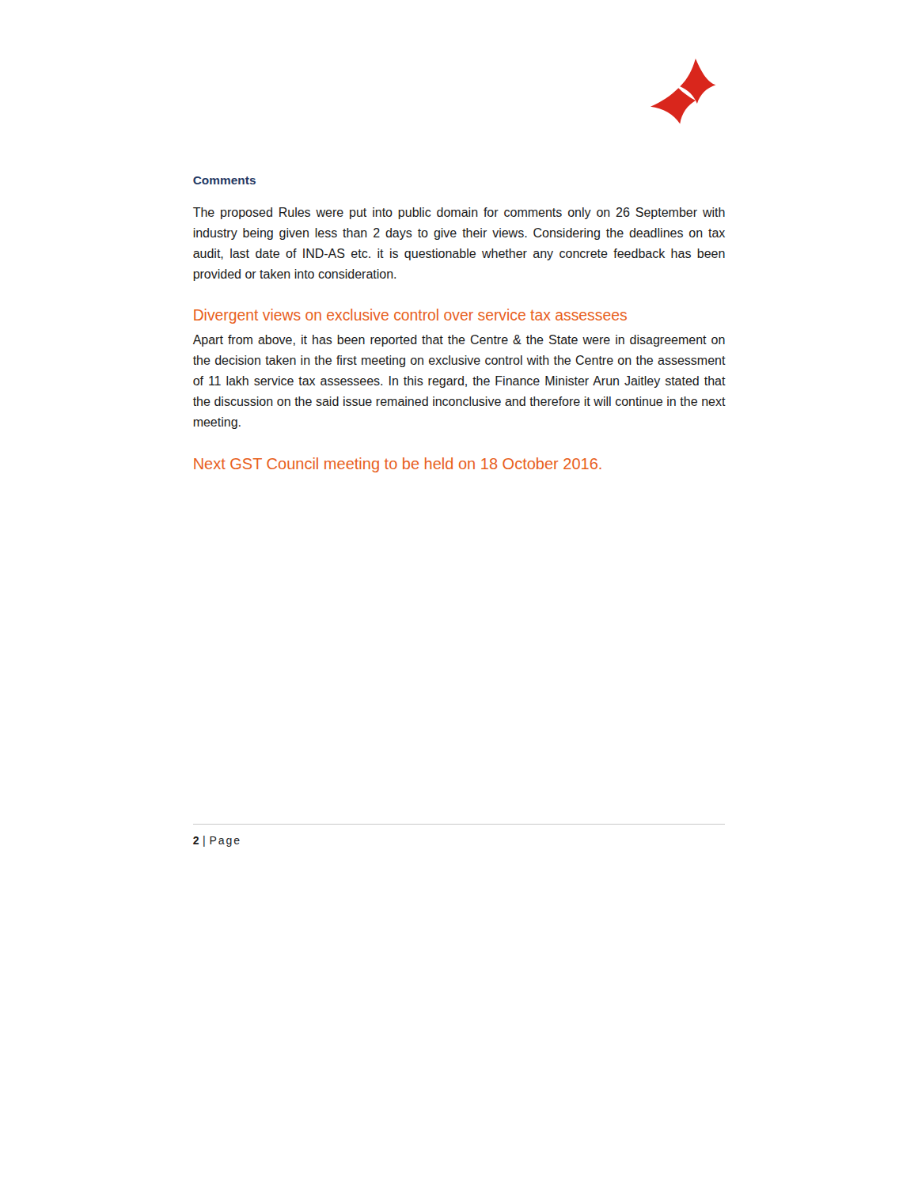Comments
The proposed Rules were put into public domain for comments only on 26 September with industry being given less than 2 days to give their views. Considering the deadlines on tax audit, last date of IND-AS etc. it is questionable whether any concrete feedback has been provided or taken into consideration.
Divergent views on exclusive control over service tax assessees
Apart from above, it has been reported that the Centre & the State were in disagreement on the decision taken in the first meeting on exclusive control with the Centre on the assessment of 11 lakh service tax assessees. In this regard, the Finance Minister Arun Jaitley stated that the discussion on the said issue remained inconclusive and therefore it will continue in the next meeting.
Next GST Council meeting to be held on 18 October 2016.
2 | Page